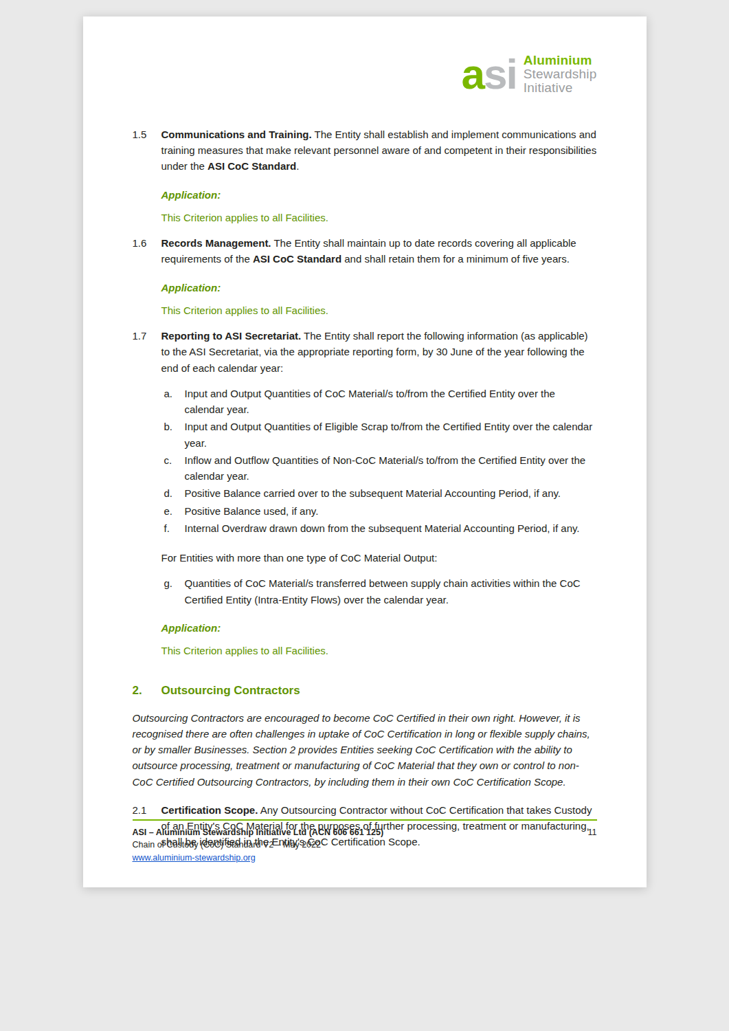asi
Aluminium
Stewardship
Initiative
1.5
Communications and Training. The Entity shall establish and implement communications and training measures that make relevant personnel aware of and competent in their responsibilities under the ASI CoC Standard.
Application:
This Criterion applies to all Facilities.
1.6
Records Management. The Entity shall maintain up to date records covering all applicable requirements of the ASI CoC Standard and shall retain them for a minimum of five years.
Application:
This Criterion applies to all Facilities.
1.7
Reporting to ASI Secretariat. The Entity shall report the following information (as applicable) to the ASI Secretariat, via the appropriate reporting form, by 30 June of the year following the end of each calendar year:
a. Input and Output Quantities of CoC Material/s to/from the Certified Entity over the calendar year.
b. Input and Output Quantities of Eligible Scrap to/from the Certified Entity over the calendar year.
c. Inflow and Outflow Quantities of Non-CoC Material/s to/from the Certified Entity over the calendar year.
d. Positive Balance carried over to the subsequent Material Accounting Period, if any.
e. Positive Balance used, if any.
f. Internal Overdraw drawn down from the subsequent Material Accounting Period, if any.
For Entities with more than one type of CoC Material Output:
g. Quantities of CoC Material/s transferred between supply chain activities within the CoC Certified Entity (Intra-Entity Flows) over the calendar year.
Application:
This Criterion applies to all Facilities.
2. Outsourcing Contractors
Outsourcing Contractors are encouraged to become CoC Certified in their own right. However, it is recognised there are often challenges in uptake of CoC Certification in long or flexible supply chains, or by smaller Businesses. Section 2 provides Entities seeking CoC Certification with the ability to outsource processing, treatment or manufacturing of CoC Material that they own or control to non-CoC Certified Outsourcing Contractors, by including them in their own CoC Certification Scope.
2.1
Certification Scope. Any Outsourcing Contractor without CoC Certification that takes Custody of an Entity's CoC Material for the purposes of further processing, treatment or manufacturing, shall be identified in the Entity's CoC Certification Scope.
ASI – Aluminium Stewardship Initiative Ltd (ACN 606 661 125)
Chain of Custody (CoC) Standard V2 – May 2022
www.aluminium-stewardship.org
11